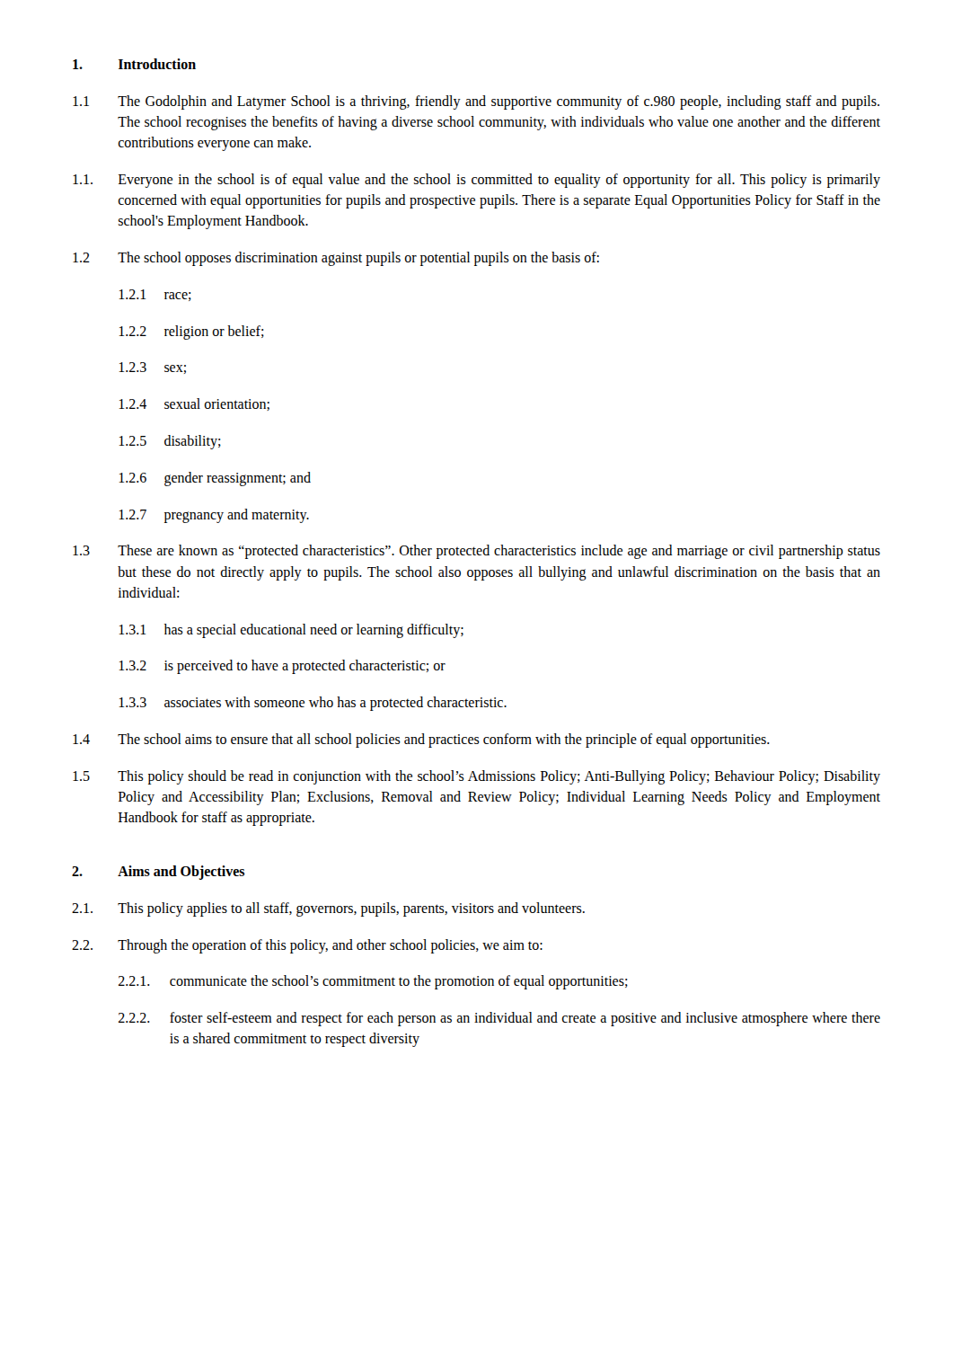1. Introduction
1.1 The Godolphin and Latymer School is a thriving, friendly and supportive community of c.980 people, including staff and pupils. The school recognises the benefits of having a diverse school community, with individuals who value one another and the different contributions everyone can make.
1.1. Everyone in the school is of equal value and the school is committed to equality of opportunity for all. This policy is primarily concerned with equal opportunities for pupils and prospective pupils. There is a separate Equal Opportunities Policy for Staff in the school's Employment Handbook.
1.2 The school opposes discrimination against pupils or potential pupils on the basis of:
1.2.1 race;
1.2.2 religion or belief;
1.2.3 sex;
1.2.4 sexual orientation;
1.2.5 disability;
1.2.6 gender reassignment; and
1.2.7 pregnancy and maternity.
1.3 These are known as “protected characteristics”. Other protected characteristics include age and marriage or civil partnership status but these do not directly apply to pupils. The school also opposes all bullying and unlawful discrimination on the basis that an individual:
1.3.1 has a special educational need or learning difficulty;
1.3.2 is perceived to have a protected characteristic; or
1.3.3 associates with someone who has a protected characteristic.
1.4 The school aims to ensure that all school policies and practices conform with the principle of equal opportunities.
1.5 This policy should be read in conjunction with the school’s Admissions Policy; Anti-Bullying Policy; Behaviour Policy; Disability Policy and Accessibility Plan; Exclusions, Removal and Review Policy; Individual Learning Needs Policy and Employment Handbook for staff as appropriate.
2. Aims and Objectives
2.1. This policy applies to all staff, governors, pupils, parents, visitors and volunteers.
2.2. Through the operation of this policy, and other school policies, we aim to:
2.2.1. communicate the school’s commitment to the promotion of equal opportunities;
2.2.2. foster self-esteem and respect for each person as an individual and create a positive and inclusive atmosphere where there is a shared commitment to respect diversity